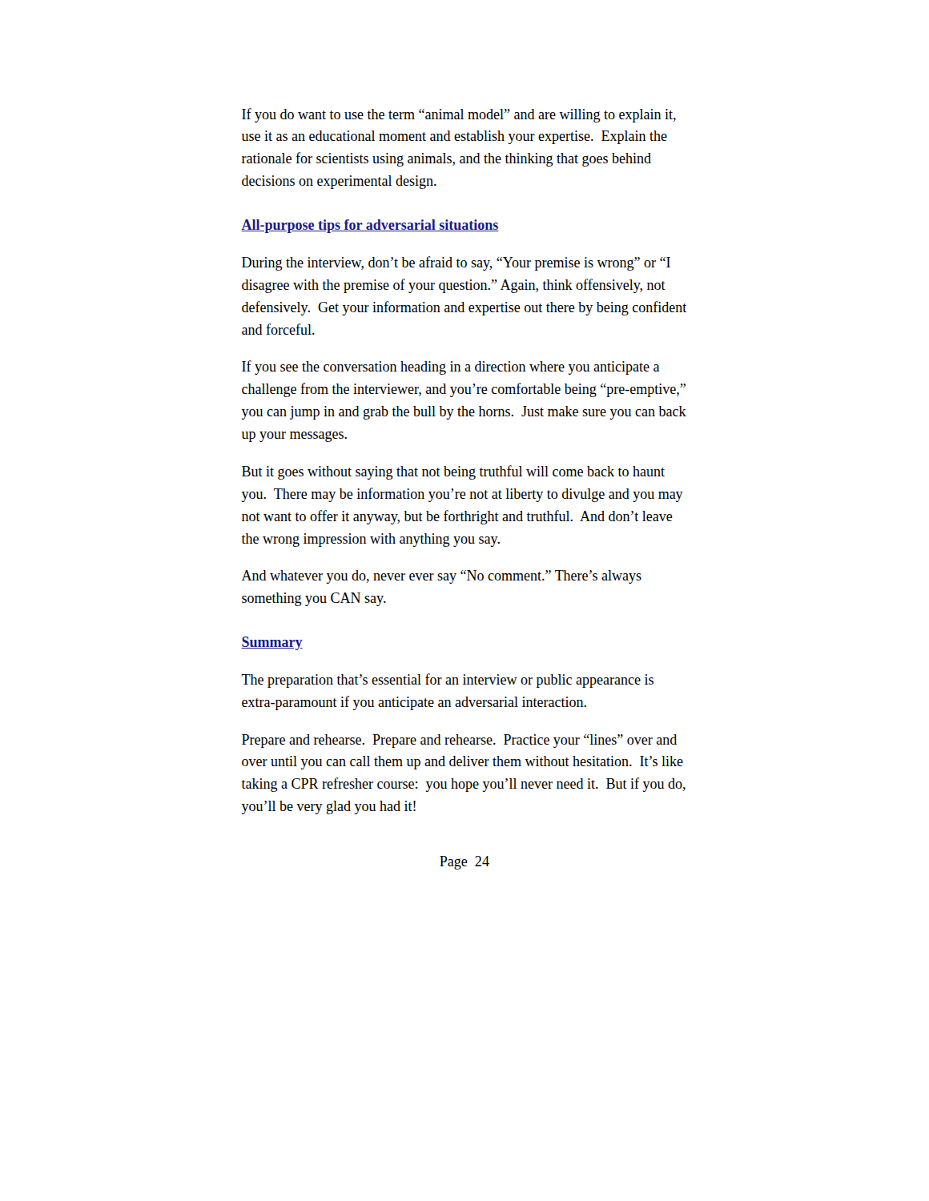If you do want to use the term “animal model” and are willing to explain it, use it as an educational moment and establish your expertise. Explain the rationale for scientists using animals, and the thinking that goes behind decisions on experimental design.
All-purpose tips for adversarial situations
During the interview, don’t be afraid to say, “Your premise is wrong” or “I disagree with the premise of your question.” Again, think offensively, not defensively. Get your information and expertise out there by being confident and forceful.
If you see the conversation heading in a direction where you anticipate a challenge from the interviewer, and you’re comfortable being “pre-emptive,” you can jump in and grab the bull by the horns. Just make sure you can back up your messages.
But it goes without saying that not being truthful will come back to haunt you. There may be information you’re not at liberty to divulge and you may not want to offer it anyway, but be forthright and truthful. And don’t leave the wrong impression with anything you say.
And whatever you do, never ever say “No comment.” There’s always something you CAN say.
Summary
The preparation that’s essential for an interview or public appearance is extra-paramount if you anticipate an adversarial interaction.
Prepare and rehearse. Prepare and rehearse. Practice your “lines” over and over until you can call them up and deliver them without hesitation. It’s like taking a CPR refresher course: you hope you’ll never need it. But if you do, you’ll be very glad you had it!
Page 24